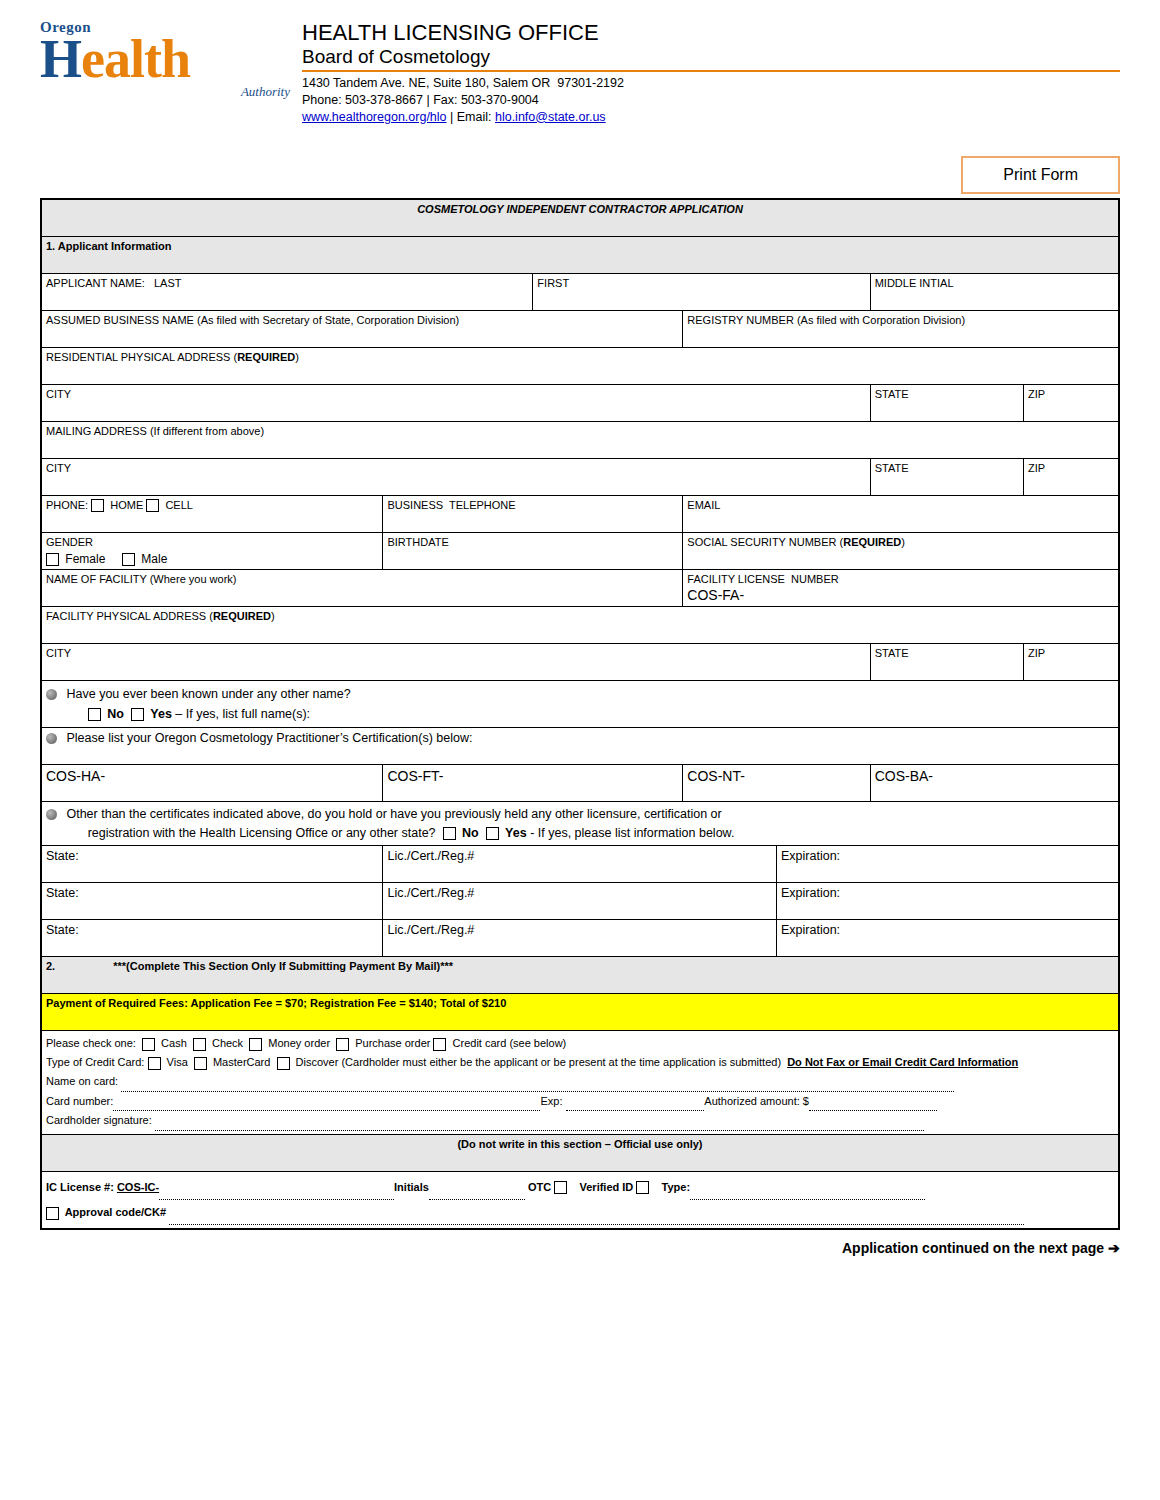Oregon
Health
Authority
HEALTH LICENSING OFFICE
Board of Cosmetology
1430 Tandem Ave. NE, Suite 180, Salem OR 97301-2192
Phone: 503-378-8667 | Fax: 503-370-9004
www.healthoregon.org/hlo | Email: hlo.info@state.or.us
Print Form
| COSMETOLOGY INDEPENDENT CONTRACTOR APPLICATION |
| 1. Applicant Information |
| APPLICANT NAME: LAST | FIRST | MIDDLE INTIAL |
| ASSUMED BUSINESS NAME (As filed with Secretary of State, Corporation Division) | REGISTRY NUMBER (As filed with Corporation Division) |
| RESIDENTIAL PHYSICAL ADDRESS ( REQUIRED ) |
| CITY | STATE | ZIP |
| MAILING ADDRESS (If different from above) |
| CITY | STATE | ZIP |
| PHONE: HOME CELL | BUSINESS TELEPHONE | EMAIL |
| GENDER Female Male | BIRTHDATE | SOCIAL SECURITY NUMBER ( REQUIRED ) |
| NAME OF FACILITY (Where you work) | FACILITY LICENSE NUMBER COS-FA- |
| FACILITY PHYSICAL ADDRESS ( REQUIRED ) |
| CITY | STATE | ZIP |
| Have you ever been known under any other name? No Yes – If yes, list full name(s): |
| Please list your Oregon Cosmetology Practitioner’s Certification(s) below: |
| COS-HA- | COS-FT- | COS-NT- | COS-BA- |
| Other than the certificates indicated above, do you hold or have you previously held any other licensure, certification or registration with the Health Licensing Office or any other state? No Yes - If yes, please list information below. |
| State: | Lic./Cert./Reg.# | Expiration: |
| State: | Lic./Cert./Reg.# | Expiration: |
| State: | Lic./Cert./Reg.# | Expiration: |
| 2. ***(Complete This Section Only If Submitting Payment By Mail)*** |
| Payment of Required Fees: Application Fee = $70; Registration Fee = $140; Total of $210 |
| Please check one: Cash Check Money order Purchase order Credit card (see below) Type of Credit Card: Visa MasterCard Discover (Cardholder must either be the applicant or be present at the time application is submitted) Do Not Fax or Email Credit Card Information Name on card: Card number: Exp: Authorized amount: $ Cardholder signature: |
| (Do not write in this section – Official use only) |
| IC License #: COS-IC- Initials OTC Verified ID Type: Approval code/CK# |
Application continued on the next page ➔